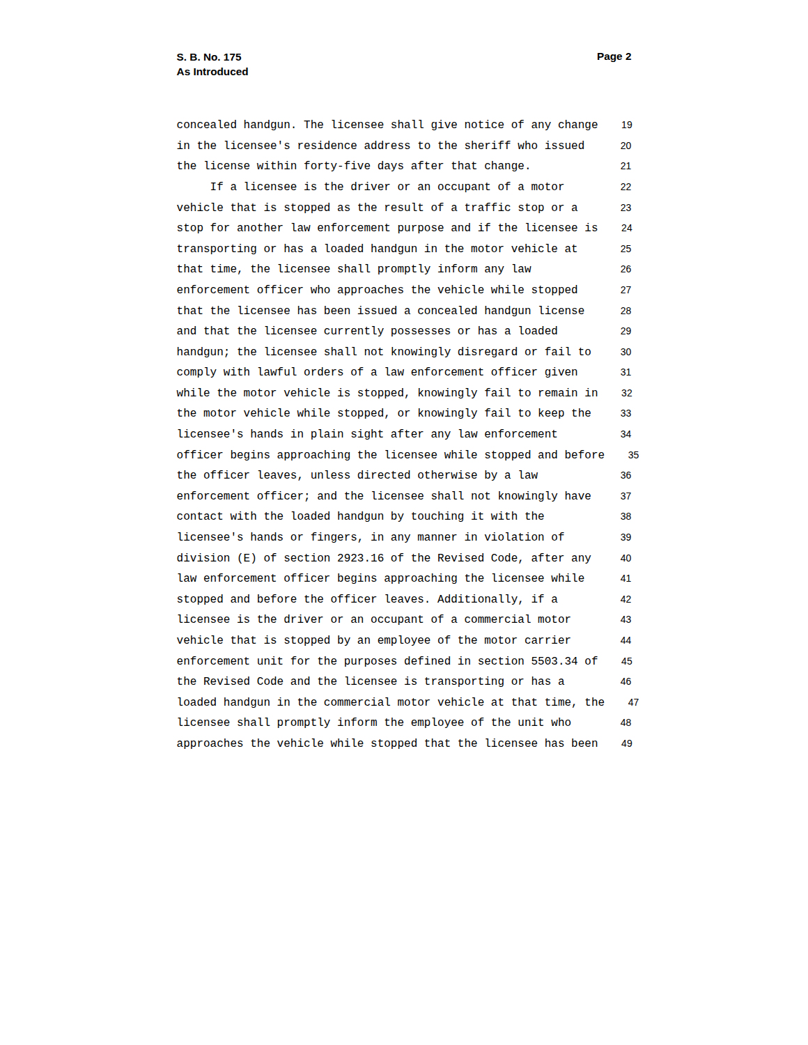S. B. No. 175
As Introduced
Page 2
concealed handgun. The licensee shall give notice of any change 19
in the licensee's residence address to the sheriff who issued 20
the license within forty-five days after that change. 21
If a licensee is the driver or an occupant of a motor 22
vehicle that is stopped as the result of a traffic stop or a 23
stop for another law enforcement purpose and if the licensee is 24
transporting or has a loaded handgun in the motor vehicle at 25
that time, the licensee shall promptly inform any law 26
enforcement officer who approaches the vehicle while stopped 27
that the licensee has been issued a concealed handgun license 28
and that the licensee currently possesses or has a loaded 29
handgun; the licensee shall not knowingly disregard or fail to 30
comply with lawful orders of a law enforcement officer given 31
while the motor vehicle is stopped, knowingly fail to remain in 32
the motor vehicle while stopped, or knowingly fail to keep the 33
licensee's hands in plain sight after any law enforcement 34
officer begins approaching the licensee while stopped and before 35
the officer leaves, unless directed otherwise by a law 36
enforcement officer; and the licensee shall not knowingly have 37
contact with the loaded handgun by touching it with the 38
licensee's hands or fingers, in any manner in violation of 39
division (E) of section 2923.16 of the Revised Code, after any 40
law enforcement officer begins approaching the licensee while 41
stopped and before the officer leaves. Additionally, if a 42
licensee is the driver or an occupant of a commercial motor 43
vehicle that is stopped by an employee of the motor carrier 44
enforcement unit for the purposes defined in section 5503.34 of 45
the Revised Code and the licensee is transporting or has a 46
loaded handgun in the commercial motor vehicle at that time, the 47
licensee shall promptly inform the employee of the unit who 48
approaches the vehicle while stopped that the licensee has been 49